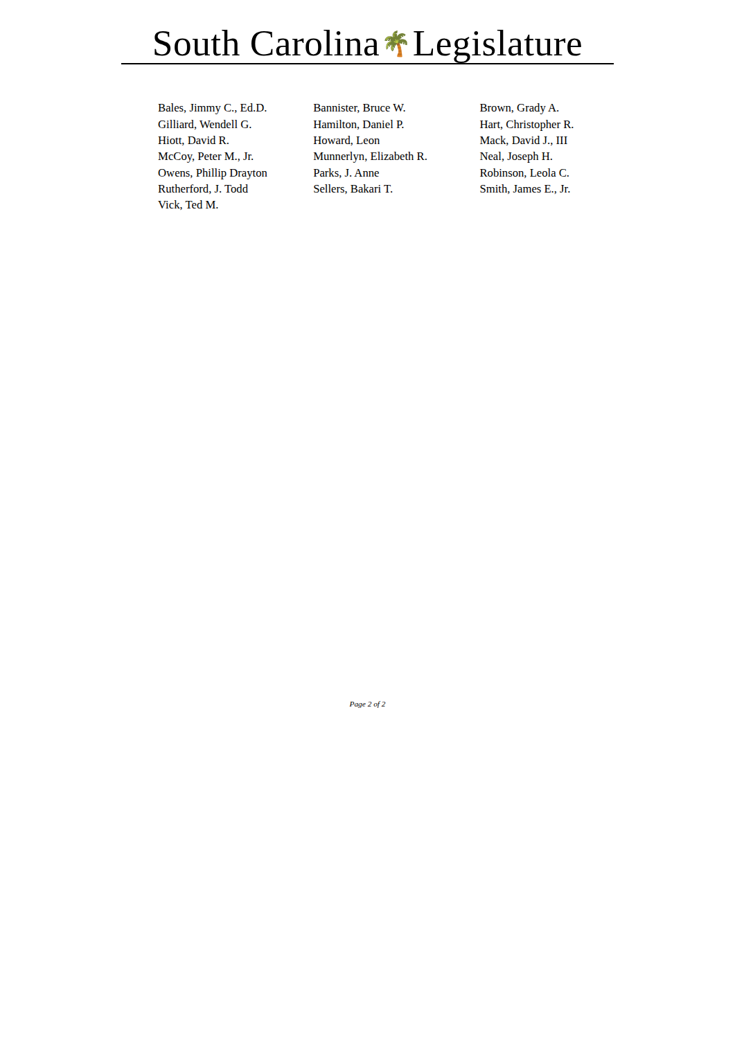South Carolina🌴Legislature
| Bales, Jimmy C., Ed.D. | Bannister, Bruce W. | Brown, Grady A. |
| Gilliard, Wendell G. | Hamilton, Daniel P. | Hart, Christopher R. |
| Hiott, David R. | Howard, Leon | Mack, David J., III |
| McCoy, Peter M., Jr. | Munnerlyn, Elizabeth R. | Neal, Joseph H. |
| Owens, Phillip Drayton | Parks, J. Anne | Robinson, Leola C. |
| Rutherford, J. Todd | Sellers, Bakari T. | Smith, James E., Jr. |
| Vick, Ted M. | | |
Page 2 of 2